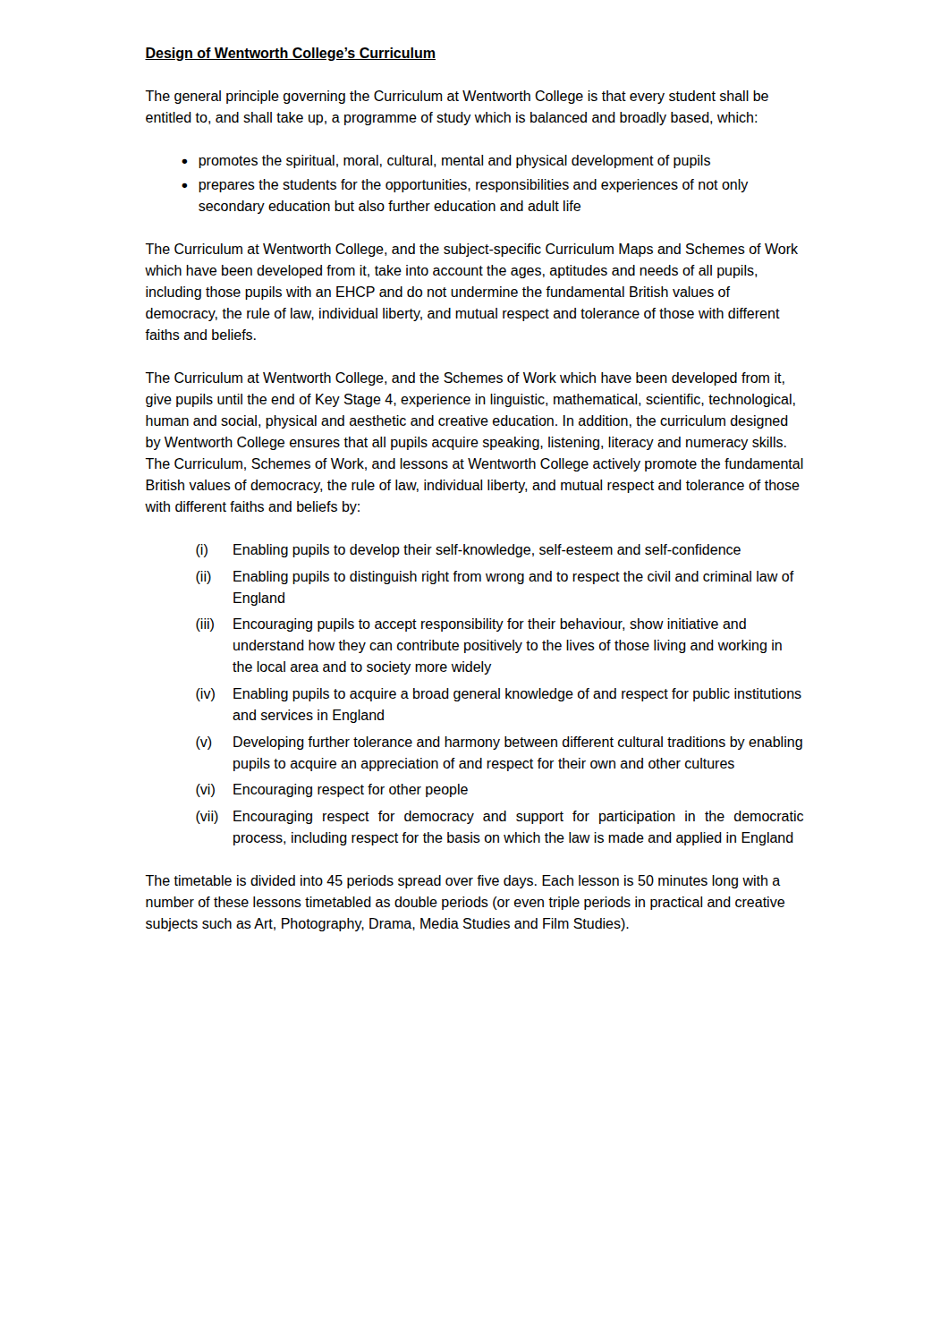Design of Wentworth College’s Curriculum
The general principle governing the Curriculum at Wentworth College is that every student shall be entitled to, and shall take up, a programme of study which is balanced and broadly based, which:
promotes the spiritual, moral, cultural, mental and physical development of pupils
prepares the students for the opportunities, responsibilities and experiences of not only secondary education but also further education and adult life
The Curriculum at Wentworth College, and the subject-specific Curriculum Maps and Schemes of Work which have been developed from it, take into account the ages, aptitudes and needs of all pupils, including those pupils with an EHCP and do not undermine the fundamental British values of democracy, the rule of law, individual liberty, and mutual respect and tolerance of those with different faiths and beliefs.
The Curriculum at Wentworth College, and the Schemes of Work which have been developed from it, give pupils until the end of Key Stage 4, experience in linguistic, mathematical, scientific, technological, human and social, physical and aesthetic and creative education. In addition, the curriculum designed by Wentworth College ensures that all pupils acquire speaking, listening, literacy and numeracy skills. The Curriculum, Schemes of Work, and lessons at Wentworth College actively promote the fundamental British values of democracy, the rule of law, individual liberty, and mutual respect and tolerance of those with different faiths and beliefs by:
(i) Enabling pupils to develop their self-knowledge, self-esteem and self-confidence
(ii) Enabling pupils to distinguish right from wrong and to respect the civil and criminal law of England
(iii) Encouraging pupils to accept responsibility for their behaviour, show initiative and understand how they can contribute positively to the lives of those living and working in the local area and to society more widely
(iv) Enabling pupils to acquire a broad general knowledge of and respect for public institutions and services in England
(v) Developing further tolerance and harmony between different cultural traditions by enabling pupils to acquire an appreciation of and respect for their own and other cultures
(vi) Encouraging respect for other people
(vii) Encouraging respect for democracy and support for participation in the democratic process, including respect for the basis on which the law is made and applied in England
The timetable is divided into 45 periods spread over five days. Each lesson is 50 minutes long with a number of these lessons timetabled as double periods (or even triple periods in practical and creative subjects such as Art, Photography, Drama, Media Studies and Film Studies).